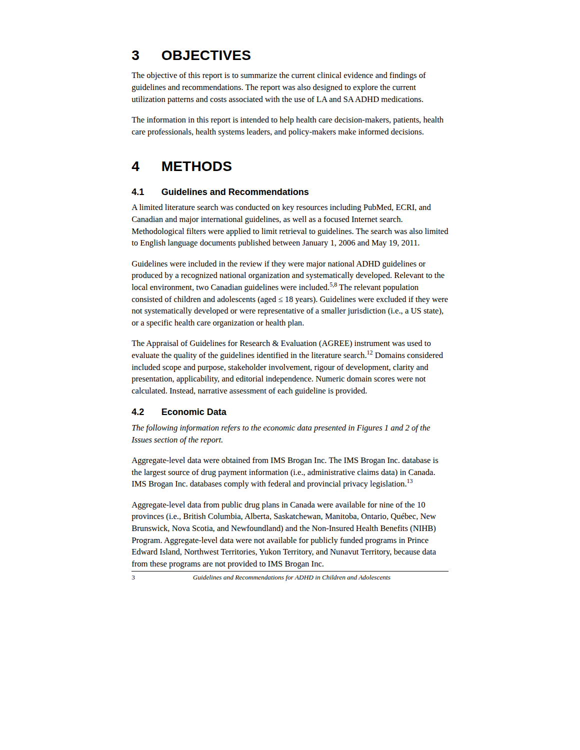3 OBJECTIVES
The objective of this report is to summarize the current clinical evidence and findings of guidelines and recommendations. The report was also designed to explore the current utilization patterns and costs associated with the use of LA and SA ADHD medications.
The information in this report is intended to help health care decision-makers, patients, health care professionals, health systems leaders, and policy-makers make informed decisions.
4 METHODS
4.1 Guidelines and Recommendations
A limited literature search was conducted on key resources including PubMed, ECRI, and Canadian and major international guidelines, as well as a focused Internet search. Methodological filters were applied to limit retrieval to guidelines. The search was also limited to English language documents published between January 1, 2006 and May 19, 2011.
Guidelines were included in the review if they were major national ADHD guidelines or produced by a recognized national organization and systematically developed. Relevant to the local environment, two Canadian guidelines were included.5,8 The relevant population consisted of children and adolescents (aged ≤ 18 years). Guidelines were excluded if they were not systematically developed or were representative of a smaller jurisdiction (i.e., a US state), or a specific health care organization or health plan.
The Appraisal of Guidelines for Research & Evaluation (AGREE) instrument was used to evaluate the quality of the guidelines identified in the literature search.12 Domains considered included scope and purpose, stakeholder involvement, rigour of development, clarity and presentation, applicability, and editorial independence. Numeric domain scores were not calculated. Instead, narrative assessment of each guideline is provided.
4.2 Economic Data
The following information refers to the economic data presented in Figures 1 and 2 of the Issues section of the report.
Aggregate-level data were obtained from IMS Brogan Inc. The IMS Brogan Inc. database is the largest source of drug payment information (i.e., administrative claims data) in Canada. IMS Brogan Inc. databases comply with federal and provincial privacy legislation.13
Aggregate-level data from public drug plans in Canada were available for nine of the 10 provinces (i.e., British Columbia, Alberta, Saskatchewan, Manitoba, Ontario, Québec, New Brunswick, Nova Scotia, and Newfoundland) and the Non-Insured Health Benefits (NIHB) Program. Aggregate-level data were not available for publicly funded programs in Prince Edward Island, Northwest Territories, Yukon Territory, and Nunavut Territory, because data from these programs are not provided to IMS Brogan Inc.
3
Guidelines and Recommendations for ADHD in Children and Adolescents